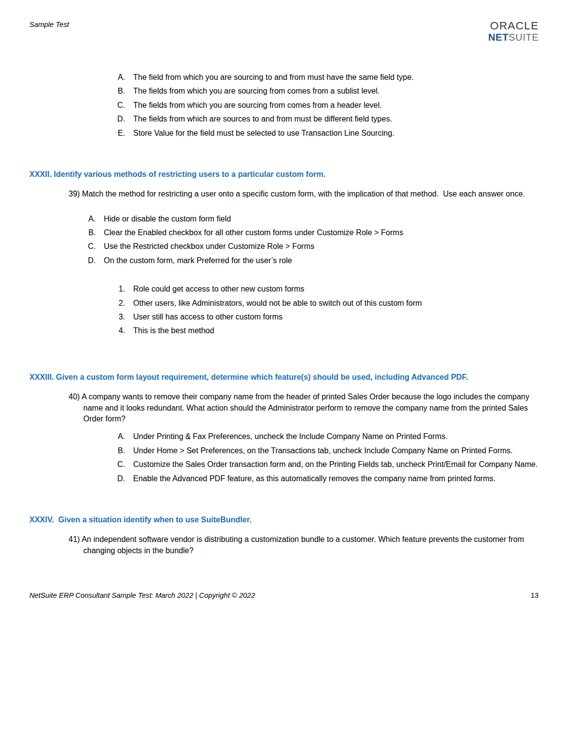Sample Test
ORACLE
NET SUITE
The field from which you are sourcing to and from must have the same field type.
The fields from which you are sourcing from comes from a sublist level.
The fields from which you are sourcing from comes from a header level.
The fields from which are sources to and from must be different field types.
Store Value for the field must be selected to use Transaction Line Sourcing.
XXXII. Identify various methods of restricting users to a particular custom form.
39) Match the method for restricting a user onto a specific custom form, with the implication of that method. Use each answer once.
Hide or disable the custom form field
Clear the Enabled checkbox for all other custom forms under Customize Role > Forms
Use the Restricted checkbox under Customize Role > Forms
On the custom form, mark Preferred for the user’s role
Role could get access to other new custom forms
Other users, like Administrators, would not be able to switch out of this custom form
User still has access to other custom forms
This is the best method
XXXIII. Given a custom form layout requirement, determine which feature(s) should be used, including Advanced PDF.
40) A company wants to remove their company name from the header of printed Sales Order because the logo includes the company name and it looks redundant. What action should the Administrator perform to remove the company name from the printed Sales Order form?
Under Printing & Fax Preferences, uncheck the Include Company Name on Printed Forms.
Under Home > Set Preferences, on the Transactions tab, uncheck Include Company Name on Printed Forms.
Customize the Sales Order transaction form and, on the Printing Fields tab, uncheck Print/Email for Company Name.
Enable the Advanced PDF feature, as this automatically removes the company name from printed forms.
XXXIV. Given a situation identify when to use SuiteBundler.
41) An independent software vendor is distributing a customization bundle to a customer. Which feature prevents the customer from changing objects in the bundle?
NetSuite ERP Consultant Sample Test: March 2022 | Copyright © 2022
13